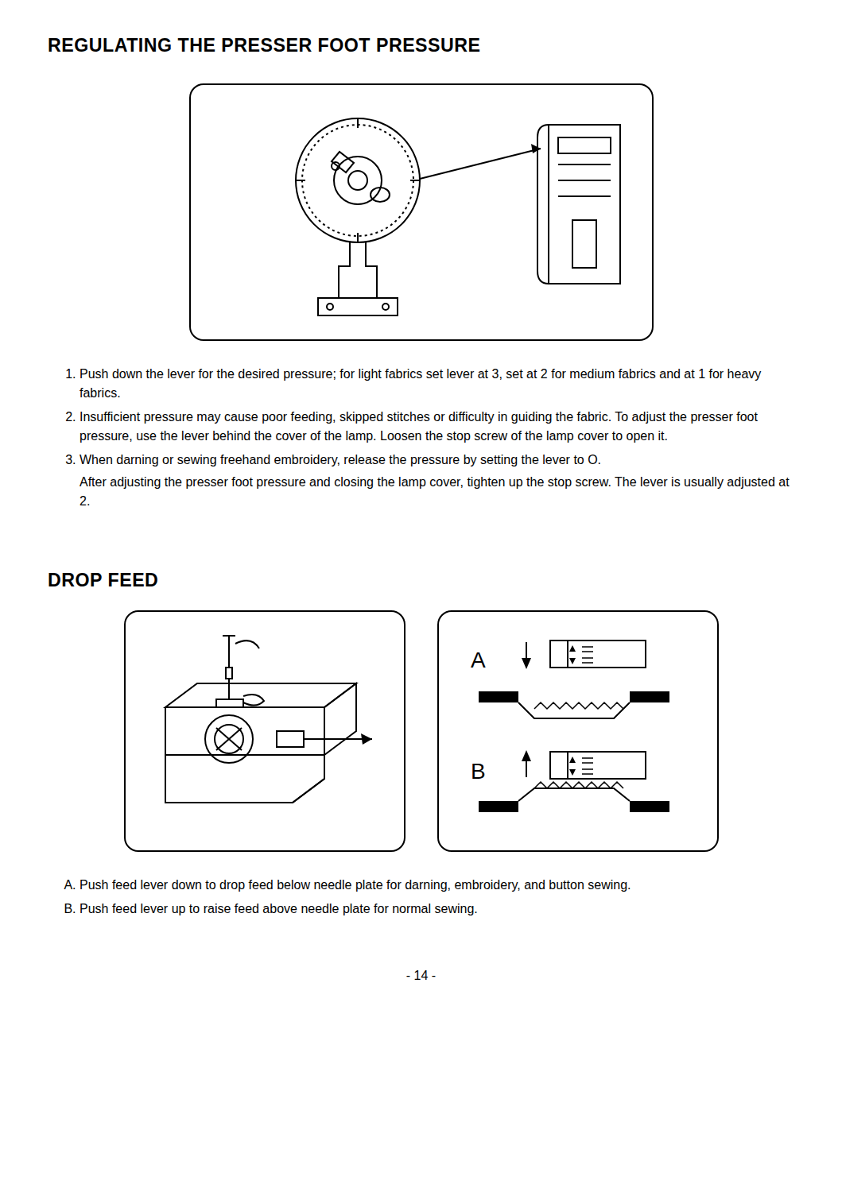REGULATING THE PRESSER FOOT PRESSURE
Push down the lever for the desired pressure; for light fabrics set lever at 3, set at 2 for medium fabrics and at 1 for heavy fabrics.
Insufficient pressure may cause poor feeding, skipped stitches or difficulty in guiding the fabric. To adjust the presser foot pressure, use the lever behind the cover of the lamp. Loosen the stop screw of the lamp cover to open it.
When darning or sewing freehand embroidery, release the pressure by setting the lever to O.
After adjusting the presser foot pressure and closing the lamp cover, tighten up the stop screw. The lever is usually adjusted at 2.
DROP FEED
A B
Push feed lever down to drop feed below needle plate for darning, embroidery, and button sewing.
Push feed lever up to raise feed above needle plate for normal sewing.
- 14 -